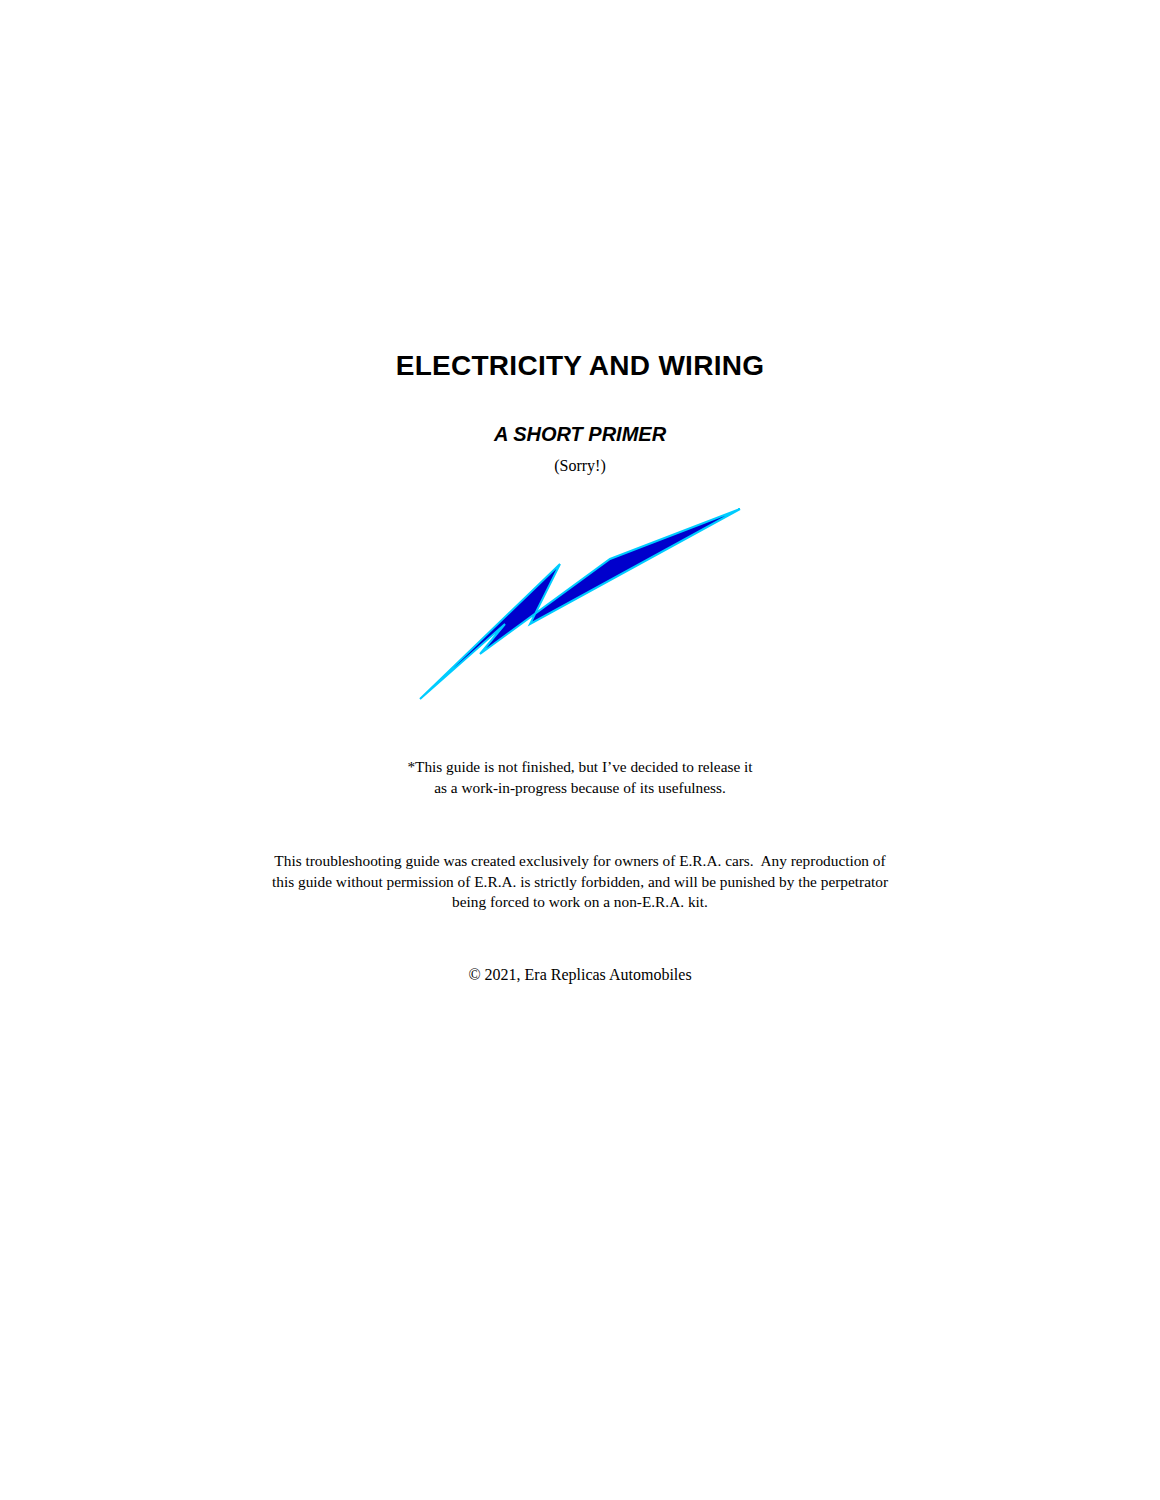ELECTRICITY AND WIRING
A SHORT PRIMER
(Sorry!)
*This guide is not finished, but I’ve decided to release it
as a work-in-progress because of its usefulness.
This troubleshooting guide was created exclusively for owners of E.R.A. cars. Any reproduction of this guide without permission of E.R.A. is strictly forbidden, and will be punished by the perpetrator being forced to work on a non-E.R.A. kit.
© 2021, Era Replicas Automobiles